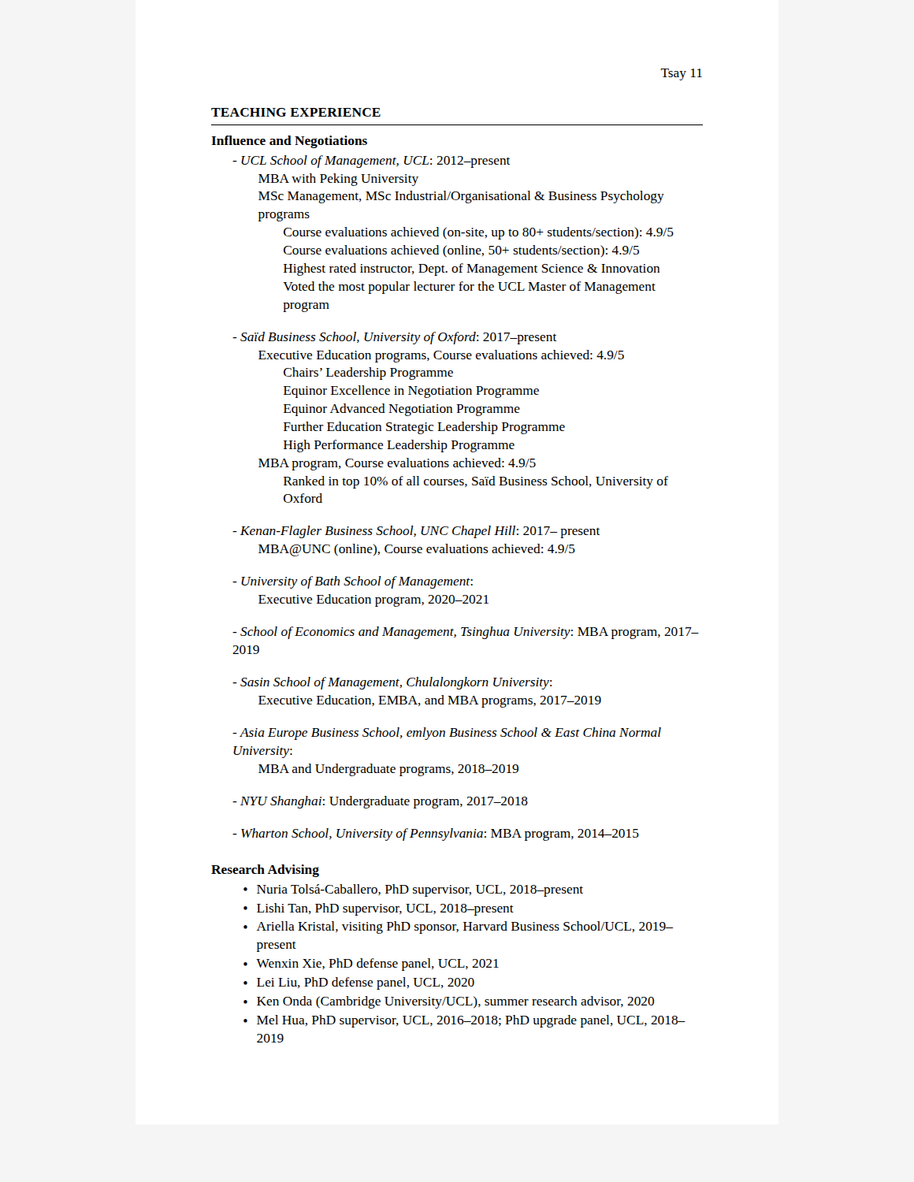Tsay 11
TEACHING EXPERIENCE
Influence and Negotiations
- UCL School of Management, UCL: 2012–present
MBA with Peking University
MSc Management, MSc Industrial/Organisational & Business Psychology programs
Course evaluations achieved (on-site, up to 80+ students/section): 4.9/5
Course evaluations achieved (online, 50+ students/section): 4.9/5
Highest rated instructor, Dept. of Management Science & Innovation
Voted the most popular lecturer for the UCL Master of Management program
- Saïd Business School, University of Oxford: 2017–present
Executive Education programs, Course evaluations achieved: 4.9/5
Chairs’ Leadership Programme
Equinor Excellence in Negotiation Programme
Equinor Advanced Negotiation Programme
Further Education Strategic Leadership Programme
High Performance Leadership Programme
MBA program, Course evaluations achieved: 4.9/5
Ranked in top 10% of all courses, Saïd Business School, University of Oxford
- Kenan-Flagler Business School, UNC Chapel Hill: 2017– present
MBA@UNC (online), Course evaluations achieved: 4.9/5
- University of Bath School of Management:
Executive Education program, 2020–2021
- School of Economics and Management, Tsinghua University: MBA program, 2017–2019
- Sasin School of Management, Chulalongkorn University:
Executive Education, EMBA, and MBA programs, 2017–2019
- Asia Europe Business School, emlyon Business School & East China Normal University:
MBA and Undergraduate programs, 2018–2019
- NYU Shanghai: Undergraduate program, 2017–2018
- Wharton School, University of Pennsylvania: MBA program, 2014–2015
Research Advising
Nuria Tolsá-Caballero, PhD supervisor, UCL, 2018–present
Lishi Tan, PhD supervisor, UCL, 2018–present
Ariella Kristal, visiting PhD sponsor, Harvard Business School/UCL, 2019–present
Wenxin Xie, PhD defense panel, UCL, 2021
Lei Liu, PhD defense panel, UCL, 2020
Ken Onda (Cambridge University/UCL), summer research advisor, 2020
Mel Hua, PhD supervisor, UCL, 2016–2018; PhD upgrade panel, UCL, 2018–2019